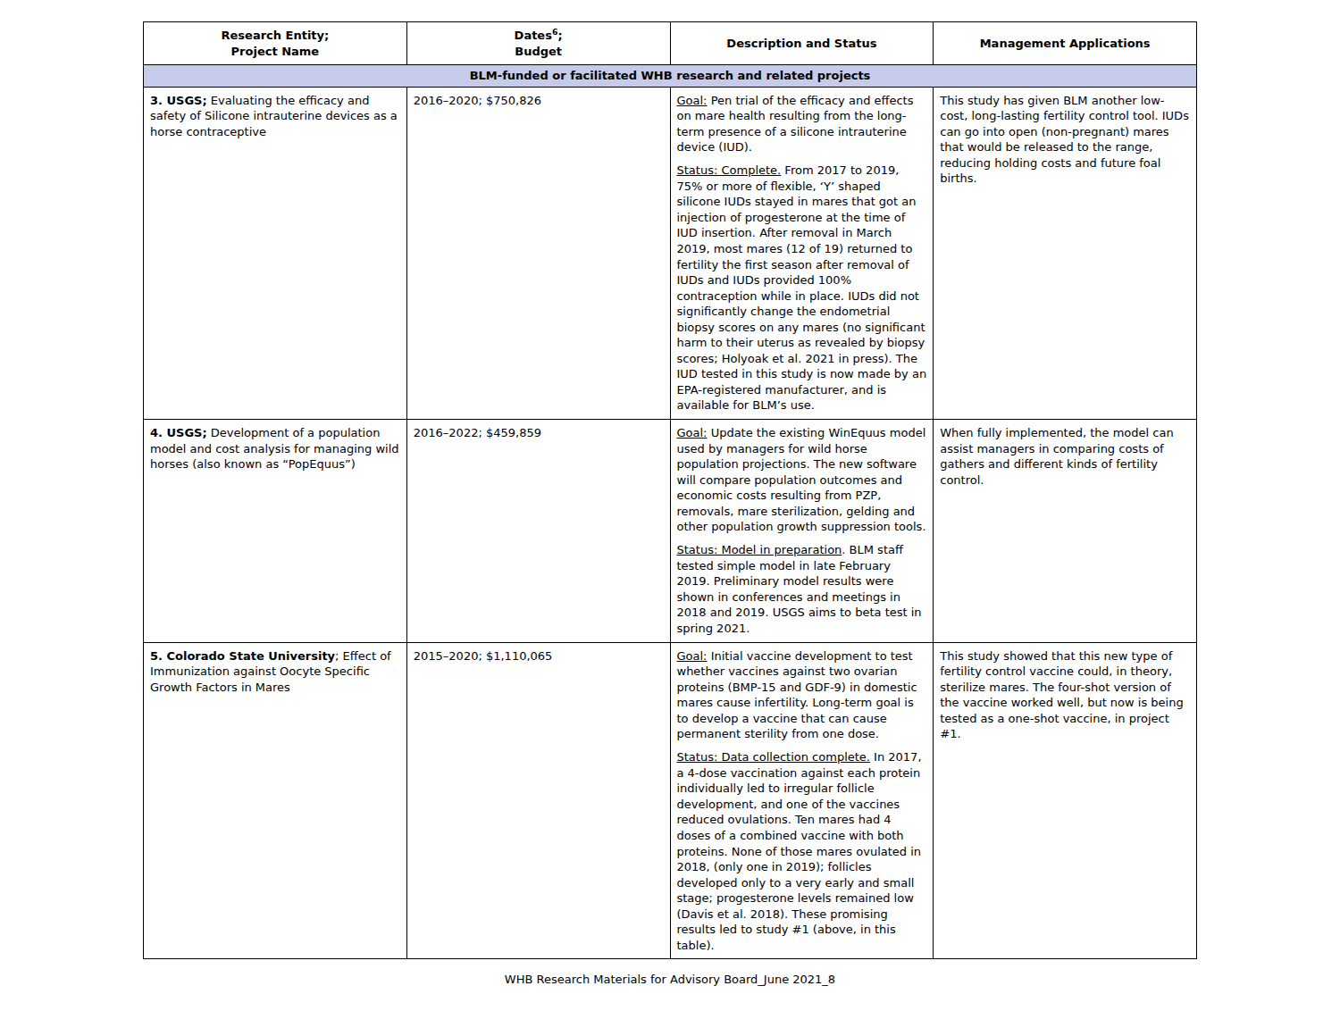| Research Entity; Project Name | Dates 6 ; Budget | Description and Status | Management Applications |
| --- | --- | --- | --- |
| BLM-funded or facilitated WHB research and related projects |
| 3. USGS; Evaluating the efficacy and safety of Silicone intrauterine devices as a horse contraceptive | 2016–2020; $750,826 | Goal: Pen trial of the efficacy and effects on mare health resulting from the long-term presence of a silicone intrauterine device (IUD). Status: Complete. From 2017 to 2019, 75% or more of flexible, ‘Y’ shaped silicone IUDs stayed in mares that got an injection of progesterone at the time of IUD insertion. After removal in March 2019, most mares (12 of 19) returned to fertility the first season after removal of IUDs and IUDs provided 100% contraception while in place. IUDs did not significantly change the endometrial biopsy scores on any mares (no significant harm to their uterus as revealed by biopsy scores; Holyoak et al. 2021 in press). The IUD tested in this study is now made by an EPA-registered manufacturer, and is available for BLM’s use. | This study has given BLM another low-cost, long-lasting fertility control tool. IUDs can go into open (non-pregnant) mares that would be released to the range, reducing holding costs and future foal births. |
| 4. USGS; Development of a population model and cost analysis for managing wild horses (also known as “PopEquus”) | 2016–2022; $459,859 | Goal: Update the existing WinEquus model used by managers for wild horse population projections. The new software will compare population outcomes and economic costs resulting from PZP, removals, mare sterilization, gelding and other population growth suppression tools. Status: Model in preparation . BLM staff tested simple model in late February 2019. Preliminary model results were shown in conferences and meetings in 2018 and 2019. USGS aims to beta test in spring 2021. | When fully implemented, the model can assist managers in comparing costs of gathers and different kinds of fertility control. |
| 5. Colorado State University ; Effect of Immunization against Oocyte Specific Growth Factors in Mares | 2015–2020; $1,110,065 | Goal: Initial vaccine development to test whether vaccines against two ovarian proteins (BMP-15 and GDF-9) in domestic mares cause infertility. Long-term goal is to develop a vaccine that can cause permanent sterility from one dose. Status: Data collection complete. In 2017, a 4-dose vaccination against each protein individually led to irregular follicle development, and one of the vaccines reduced ovulations. Ten mares had 4 doses of a combined vaccine with both proteins. None of those mares ovulated in 2018, (only one in 2019); follicles developed only to a very early and small stage; progesterone levels remained low (Davis et al. 2018). These promising results led to study #1 (above, in this table). | This study showed that this new type of fertility control vaccine could, in theory, sterilize mares. The four-shot version of the vaccine worked well, but now is being tested as a one-shot vaccine, in project #1. |
WHB Research Materials for Advisory Board_June 2021_8